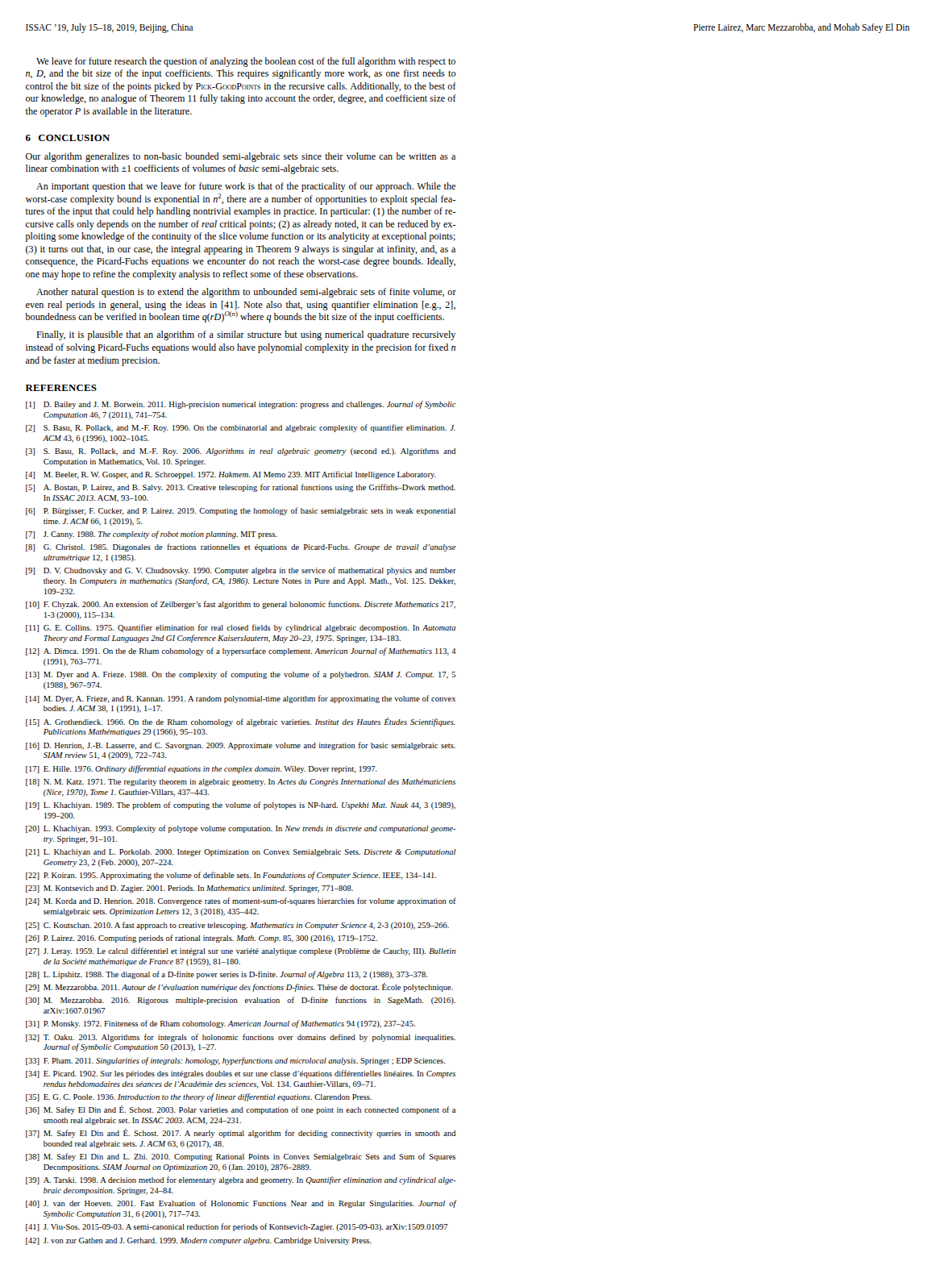ISSAC ’19, July 15–18, 2019, Beijing, China
Pierre Lairez, Marc Mezzarobba, and Mohab Safey El Din
We leave for future research the question of analyzing the boolean cost of the full algorithm with respect to n, D, and the bit size of the input coefficients. This requires significantly more work, as one first needs to control the bit size of the points picked by Pick‑GoodPoints in the recursive calls. Additionally, to the best of our knowledge, no analogue of Theorem 11 fully taking into account the order, degree, and coefficient size of the operator P is available in the literature.
6 Conclusion
Our algorithm generalizes to non-basic bounded semi-algebraic sets since their volume can be written as a linear combination with ±1 coefficients of volumes of basic semi-algebraic sets.
An important question that we leave for future work is that of the practicality of our approach. While the worst-case complexity bound is exponential in n2, there are a number of opportunities to exploit special features of the input that could help handling nontrivial examples in practice. In particular: (1) the number of recursive calls only depends on the number of real critical points; (2) as already noted, it can be reduced by exploiting some knowledge of the continuity of the slice volume function or its analyticity at exceptional points; (3) it turns out that, in our case, the integral appearing in Theorem 9 always is singular at infinity, and, as a consequence, the Picard-Fuchs equations we encounter do not reach the worst-case degree bounds. Ideally, one may hope to refine the complexity analysis to reflect some of these observations.
Another natural question is to extend the algorithm to unbounded semi-algebraic sets of finite volume, or even real periods in general, using the ideas in [41]. Note also that, using quantifier elimination [e.g., 2], boundedness can be verified in boolean time q(rD)O(n) where q bounds the bit size of the input coefficients.
Finally, it is plausible that an algorithm of a similar structure but using numerical quadrature recursively instead of solving Picard-Fuchs equations would also have polynomial complexity in the precision for fixed n and be faster at medium precision.
References
[1] D. Bailey and J. M. Borwein. 2011. High-precision numerical integration: progress and challenges. Journal of Symbolic Computation 46, 7 (2011), 741–754.
[2] S. Basu, R. Pollack, and M.-F. Roy. 1996. On the combinatorial and algebraic complexity of quantifier elimination. J. ACM 43, 6 (1996), 1002–1045.
[3] S. Basu, R. Pollack, and M.-F. Roy. 2006. Algorithms in real algebraic geometry (second ed.). Algorithms and Computation in Mathematics, Vol. 10. Springer.
[4] M. Beeler, R. W. Gosper, and R. Schroeppel. 1972. Hakmem. AI Memo 239. MIT Artificial Intelligence Laboratory.
[5] A. Bostan, P. Lairez, and B. Salvy. 2013. Creative telescoping for rational functions using the Griffiths–Dwork method. In ISSAC 2013. ACM, 93–100.
[6] P. Bürgisser, F. Cucker, and P. Lairez. 2019. Computing the homology of basic semialgebraic sets in weak exponential time. J. ACM 66, 1 (2019), 5.
[7] J. Canny. 1988. The complexity of robot motion planning. MIT press.
[8] G. Christol. 1985. Diagonales de fractions rationnelles et équations de Picard-Fuchs. Groupe de travail d’analyse ultramétrique 12, 1 (1985).
[9] D. V. Chudnovsky and G. V. Chudnovsky. 1990. Computer algebra in the service of mathematical physics and number theory. In Computers in mathematics (Stanford, CA, 1986). Lecture Notes in Pure and Appl. Math., Vol. 125. Dekker, 109–232.
[10] F. Chyzak. 2000. An extension of Zeilberger’s fast algorithm to general holonomic functions. Discrete Mathematics 217, 1-3 (2000), 115–134.
[11] G. E. Collins. 1975. Quantifier elimination for real closed fields by cylindrical algebraic decompostion. In Automata Theory and Formal Languages 2nd GI Conference Kaiserslautern, May 20–23, 1975. Springer, 134–183.
[12] A. Dimca. 1991. On the de Rham cohomology of a hypersurface complement. American Journal of Mathematics 113, 4 (1991), 763–771.
[13] M. Dyer and A. Frieze. 1988. On the complexity of computing the volume of a polyhedron. SIAM J. Comput. 17, 5 (1988), 967–974.
[14] M. Dyer, A. Frieze, and R. Kannan. 1991. A random polynomial-time algorithm for approximating the volume of convex bodies. J. ACM 38, 1 (1991), 1–17.
[15] A. Grothendieck. 1966. On the de Rham cohomology of algebraic varieties. Institut des Hautes Études Scientifiques. Publications Mathématiques 29 (1966), 95–103.
[16] D. Henrion, J.-B. Lasserre, and C. Savorgnan. 2009. Approximate volume and integration for basic semialgebraic sets. SIAM review 51, 4 (2009), 722–743.
[17] E. Hille. 1976. Ordinary differential equations in the complex domain. Wiley. Dover reprint, 1997.
[18] N. M. Katz. 1971. The regularity theorem in algebraic geometry. In Actes du Congrès International des Mathématiciens (Nice, 1970), Tome 1. Gauthier-Villars, 437–443.
[19] L. Khachiyan. 1989. The problem of computing the volume of polytopes is NP-hard. Uspekhi Mat. Nauk 44, 3 (1989), 199–200.
[20] L. Khachiyan. 1993. Complexity of polytope volume computation. In New trends in discrete and computational geometry. Springer, 91–101.
[21] L. Khachiyan and L. Porkolab. 2000. Integer Optimization on Convex Semialgebraic Sets. Discrete & Computational Geometry 23, 2 (Feb. 2000), 207–224.
[22] P. Koiran. 1995. Approximating the volume of definable sets. In Foundations of Computer Science. IEEE, 134–141.
[23] M. Kontsevich and D. Zagier. 2001. Periods. In Mathematics unlimited. Springer, 771–808.
[24] M. Korda and D. Henrion. 2018. Convergence rates of moment-sum-of-squares hierarchies for volume approximation of semialgebraic sets. Optimization Letters 12, 3 (2018), 435–442.
[25] C. Koutschan. 2010. A fast approach to creative telescoping. Mathematics in Computer Science 4, 2-3 (2010), 259–266.
[26] P. Lairez. 2016. Computing periods of rational integrals. Math. Comp. 85, 300 (2016), 1719–1752.
[27] J. Leray. 1959. Le calcul différentiel et intégral sur une variété analytique complexe (Problème de Cauchy, III). Bulletin de la Société mathématique de France 87 (1959), 81–180.
[28] L. Lipshitz. 1988. The diagonal of a D-finite power series is D-finite. Journal of Algebra 113, 2 (1988), 373–378.
[29] M. Mezzarobba. 2011. Autour de l’évaluation numérique des fonctions D-finies. Thèse de doctorat. École polytechnique.
[30] M. Mezzarobba. 2016. Rigorous multiple-precision evaluation of D-finite functions in SageMath. (2016). arXiv:1607.01967
[31] P. Monsky. 1972. Finiteness of de Rham cohomology. American Journal of Mathematics 94 (1972), 237–245.
[32] T. Oaku. 2013. Algorithms for integrals of holonomic functions over domains defined by polynomial inequalities. Journal of Symbolic Computation 50 (2013), 1–27.
[33] F. Pham. 2011. Singularities of integrals: homology, hyperfunctions and microlocal analysis. Springer ; EDP Sciences.
[34] E. Picard. 1902. Sur les périodes des intégrales doubles et sur une classe d’équations différentielles linéaires. In Comptes rendus hebdomadaires des séances de l’Académie des sciences, Vol. 134. Gauthier-Villars, 69–71.
[35] E. G. C. Poole. 1936. Introduction to the theory of linear differential equations. Clarendon Press.
[36] M. Safey El Din and É. Schost. 2003. Polar varieties and computation of one point in each connected component of a smooth real algebraic set. In ISSAC 2003. ACM, 224–231.
[37] M. Safey El Din and É. Schost. 2017. A nearly optimal algorithm for deciding connectivity queries in smooth and bounded real algebraic sets. J. ACM 63, 6 (2017), 48.
[38] M. Safey El Din and L. Zhi. 2010. Computing Rational Points in Convex Semialgebraic Sets and Sum of Squares Decompositions. SIAM Journal on Optimization 20, 6 (Jan. 2010), 2876–2889.
[39] A. Tarski. 1998. A decision method for elementary algebra and geometry. In Quantifier elimination and cylindrical algebraic decomposition. Springer, 24–84.
[40] J. van der Hoeven. 2001. Fast Evaluation of Holonomic Functions Near and in Regular Singularities. Journal of Symbolic Computation 31, 6 (2001), 717–743.
[41] J. Viu-Sos. 2015-09-03. A semi-canonical reduction for periods of Kontsevich-Zagier. (2015-09-03). arXiv:1509.01097
[42] J. von zur Gathen and J. Gerhard. 1999. Modern computer algebra. Cambridge University Press.